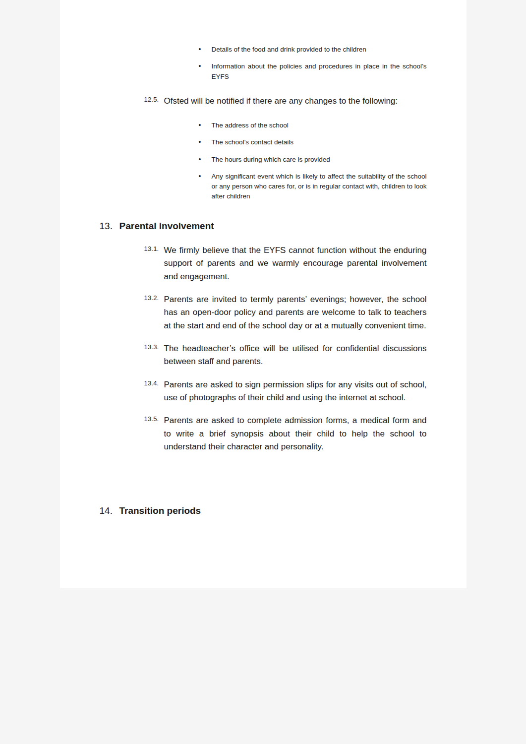Details of the food and drink provided to the children
Information about the policies and procedures in place in the school’s EYFS
12.5. Ofsted will be notified if there are any changes to the following:
The address of the school
The school’s contact details
The hours during which care is provided
Any significant event which is likely to affect the suitability of the school or any person who cares for, or is in regular contact with, children to look after children
13. Parental involvement
13.1. We firmly believe that the EYFS cannot function without the enduring support of parents and we warmly encourage parental involvement and engagement.
13.2. Parents are invited to termly parents’ evenings; however, the school has an open-door policy and parents are welcome to talk to teachers at the start and end of the school day or at a mutually convenient time.
13.3. The headteacher’s office will be utilised for confidential discussions between staff and parents.
13.4. Parents are asked to sign permission slips for any visits out of school, use of photographs of their child and using the internet at school.
13.5. Parents are asked to complete admission forms, a medical form and to write a brief synopsis about their child to help the school to understand their character and personality.
14. Transition periods